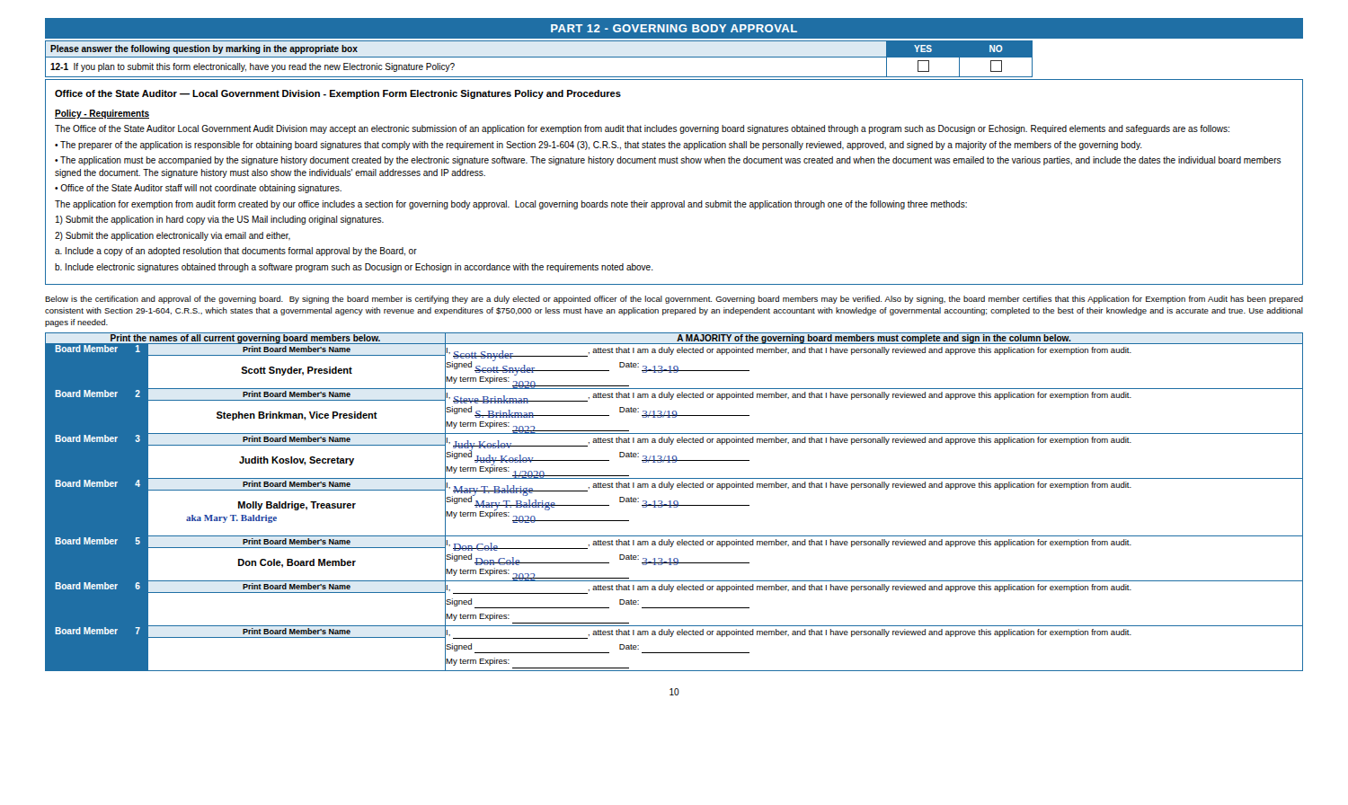PART 12 - GOVERNING BODY APPROVAL
| Please answer the following question by marking in the appropriate box | YES | NO | |
| 12-1 If you plan to submit this form electronically, have you read the new Electronic Signature Policy? | | | |
Office of the State Auditor — Local Government Division - Exemption Form Electronic Signatures Policy and Procedures
Policy - Requirements
The Office of the State Auditor Local Government Audit Division may accept an electronic submission of an application for exemption from audit that includes governing board signatures obtained through a program such as Docusign or Echosign. Required elements and safeguards are as follows:
• The preparer of the application is responsible for obtaining board signatures that comply with the requirement in Section 29-1-604 (3), C.R.S., that states the application shall be personally reviewed, approved, and signed by a majority of the members of the governing body.
• The application must be accompanied by the signature history document created by the electronic signature software. The signature history document must show when the document was created and when the document was emailed to the various parties, and include the dates the individual board members signed the document. The signature history must also show the individuals' email addresses and IP address.
• Office of the State Auditor staff will not coordinate obtaining signatures.
The application for exemption from audit form created by our office includes a section for governing body approval. Local governing boards note their approval and submit the application through one of the following three methods:
1) Submit the application in hard copy via the US Mail including original signatures.
2) Submit the application electronically via email and either,
a. Include a copy of an adopted resolution that documents formal approval by the Board, or
b. Include electronic signatures obtained through a software program such as Docusign or Echosign in accordance with the requirements noted above.
Below is the certification and approval of the governing board. By signing the board member is certifying they are a duly elected or appointed officer of the local government. Governing board members may be verified. Also by signing, the board member certifies that this Application for Exemption from Audit has been prepared consistent with Section 29-1-604, C.R.S., which states that a governmental agency with revenue and expenditures of $750,000 or less must have an application prepared by an independent accountant with knowledge of governmental accounting; completed to the best of their knowledge and is accurate and true. Use additional pages if needed.
| Print the names of all current governing board members below. | A MAJORITY of the governing board members must complete and sign in the column below. |
| Board Member | 1 | Print Board Member's Name Scott Snyder, President | I, Scott Snyder , attest that I am a duly elected or appointed member, and that I have personally reviewed and approve this application for exemption from audit. Signed Scott Snyder Date: 3-13-19 My term Expires: 2020 |
| Board Member | 2 | Print Board Member's Name Stephen Brinkman, Vice President | I, Steve Brinkman , attest that I am a duly elected or appointed member, and that I have personally reviewed and approve this application for exemption from audit. Signed S. Brinkman Date: 3/13/19 My term Expires: 2022 |
| Board Member | 3 | Print Board Member's Name Judith Koslov, Secretary | I, Judy Koslov , attest that I am a duly elected or appointed member, and that I have personally reviewed and approve this application for exemption from audit. Signed Judy Koslov Date: 3/13/19 My term Expires: 1/2020 |
| Board Member | 4 | Print Board Member's Name Molly Baldrige, Treasurer aka Mary T. Baldrige | I, Mary T. Baldrige , attest that I am a duly elected or appointed member, and that I have personally reviewed and approve this application for exemption from audit. Signed Mary T. Baldrige Date: 3-13-19 My term Expires: 2020 |
| Board Member | 5 | Print Board Member's Name Don Cole, Board Member | I, Don Cole , attest that I am a duly elected or appointed member, and that I have personally reviewed and approve this application for exemption from audit. Signed Don Cole Date: 3-13-19 My term Expires: 2022 |
| Board Member | 6 | Print Board Member's Name | I, , attest that I am a duly elected or appointed member, and that I have personally reviewed and approve this application for exemption from audit. Signed Date: My term Expires: |
| Board Member | 7 | Print Board Member's Name | I, , attest that I am a duly elected or appointed member, and that I have personally reviewed and approve this application for exemption from audit. Signed Date: My term Expires: |
10